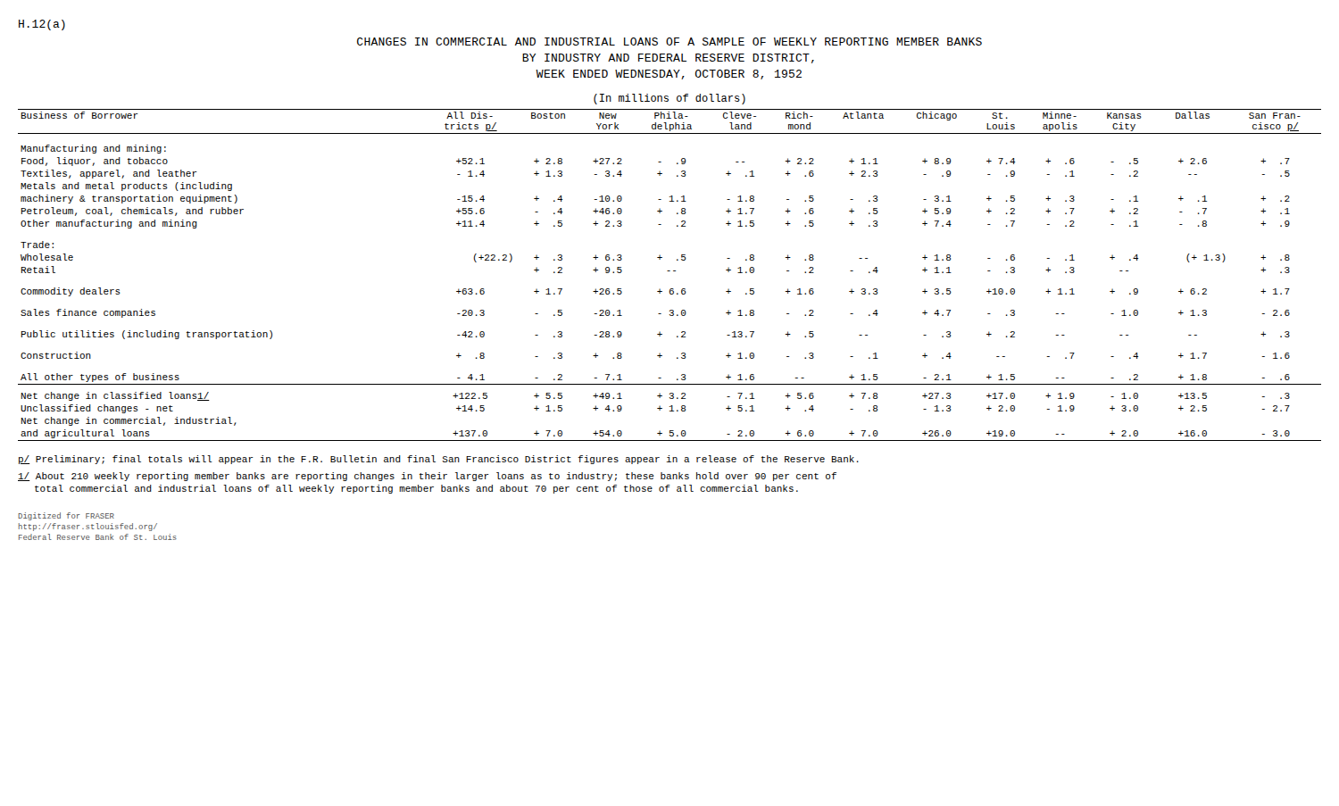H.12(a)
CHANGES IN COMMERCIAL AND INDUSTRIAL LOANS OF A SAMPLE OF WEEKLY REPORTING MEMBER BANKS
BY INDUSTRY AND FEDERAL RESERVE DISTRICT,
WEEK ENDED WEDNESDAY, OCTOBER 8, 1952
(In millions of dollars)
| Business of Borrower | All Dis- tricts p/ | Boston | New York | Phila- delphia | Cleve- land | Rich- mond | Atlanta | Chicago | St. Louis | Minne- apolis | Kansas City | Dallas | San Fran- cisco p/ |
| --- | --- | --- | --- | --- | --- | --- | --- | --- | --- | --- | --- | --- | --- |
| Manufacturing and mining: | | | | | | | | | | | | | |
| Food, liquor, and tobacco | +52.1 | + 2.8 | +27.2 | - .9 | -- | + 2.2 | + 1.1 | + 8.9 | + 7.4 | + .6 | - .5 | + 2.6 | + .7 |
| Textiles, apparel, and leather | - 1.4 | + 1.3 | - 3.4 | + .3 | + .1 | + .6 | + 2.3 | - .9 | - .9 | - .1 | - .2 | -- | - .5 |
| Metals and metal products (including | | | | | | | | | | | | | |
| machinery & transportation equipment) | -15.4 | + .4 | -10.0 | - 1.1 | - 1.8 | - .5 | - .3 | - 3.1 | + .5 | + .3 | - .1 | + .1 | + .2 |
| Petroleum, coal, chemicals, and rubber | +55.6 | - .4 | +46.0 | + .8 | + 1.7 | + .6 | + .5 | + 5.9 | + .2 | + .7 | + .2 | - .7 | + .1 |
| Other manufacturing and mining | +11.4 | + .5 | + 2.3 | - .2 | + 1.5 | + .5 | + .3 | + 7.4 | - .7 | - .2 | - .1 | - .8 | + .9 |
| Trade: | | | | | | | | | | | | | |
| Wholesale | (+22.2) | + .3 | + 6.3 | + .5 | - .8 | + .8 | -- | + 1.8 | - .6 | - .1 | + .4 | (+ 1.3) | + .8 |
| Retail | + .2 | + 9.5 | -- | + 1.0 | - .2 | - .4 | + 1.1 | - .3 | + .3 | -- | + .3 |
| Commodity dealers | +63.6 | + 1.7 | +26.5 | + 6.6 | + .5 | + 1.6 | + 3.3 | + 3.5 | +10.0 | + 1.1 | + .9 | + 6.2 | + 1.7 |
| Sales finance companies | -20.3 | - .5 | -20.1 | - 3.0 | + 1.8 | - .2 | - .4 | + 4.7 | - .3 | -- | - 1.0 | + 1.3 | - 2.6 |
| Public utilities (including transportation) | -42.0 | - .3 | -28.9 | + .2 | -13.7 | + .5 | -- | - .3 | + .2 | -- | -- | -- | + .3 |
| Construction | + .8 | - .3 | + .8 | + .3 | + 1.0 | - .3 | - .1 | + .4 | -- | - .7 | - .4 | + 1.7 | - 1.6 |
| All other types of business | - 4.1 | - .2 | - 7.1 | - .3 | + 1.6 | -- | + 1.5 | - 2.1 | + 1.5 | -- | - .2 | + 1.8 | - .6 |
| Net change in classified loans 1/ | +122.5 | + 5.5 | +49.1 | + 3.2 | - 7.1 | + 5.6 | + 7.8 | +27.3 | +17.0 | + 1.9 | - 1.0 | +13.5 | - .3 |
| Unclassified changes - net | +14.5 | + 1.5 | + 4.9 | + 1.8 | + 5.1 | + .4 | - .8 | - 1.3 | + 2.0 | - 1.9 | + 3.0 | + 2.5 | - 2.7 |
| Net change in commercial, industrial, | | | | | | | | | | | | | |
| and agricultural loans | +137.0 | + 7.0 | +54.0 | + 5.0 | - 2.0 | + 6.0 | + 7.0 | +26.0 | +19.0 | -- | + 2.0 | +16.0 | - 3.0 |
p/ Preliminary; final totals will appear in the F.R. Bulletin and final San Francisco District figures appear in a release of the Reserve Bank.
1/ About 210 weekly reporting member banks are reporting changes in their larger loans as to industry; these banks hold over 90 per cent of total commercial and industrial loans of all weekly reporting member banks and about 70 per cent of those of all commercial banks.
Digitized for FRASER
http://fraser.stlouisfed.org/
Federal Reserve Bank of St. Louis